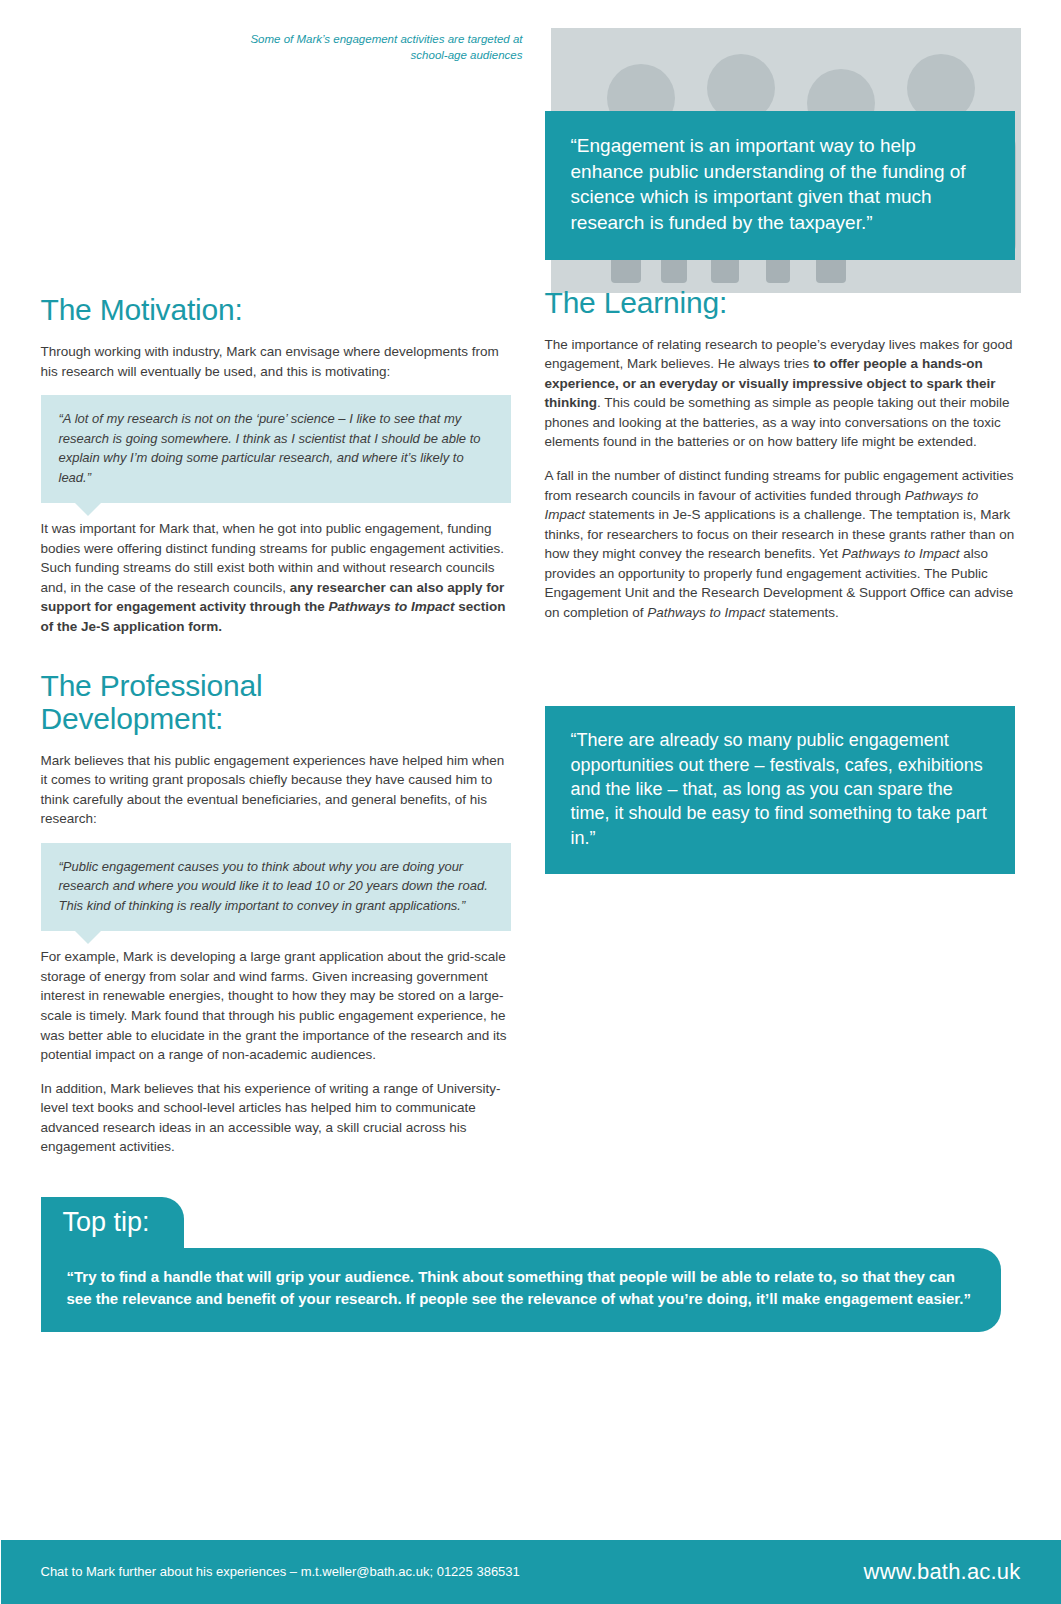Some of Mark’s engagement activities are targeted at
school-age audiences
The Motivation:
Through working with industry, Mark can envisage where developments from his research will eventually be used, and this is motivating:
“A lot of my research is not on the ‘pure’ science – I like to see that my research is going somewhere. I think as I scientist that I should be able to explain why I’m doing some particular research, and where it’s likely to lead.”
It was important for Mark that, when he got into public engagement, funding bodies were offering distinct funding streams for public engagement activities. Such funding streams do still exist both within and without research councils and, in the case of the research councils, any researcher can also apply for support for engagement activity through the Pathways to Impact section of the Je-S application form.
The Professional
Development:
Mark believes that his public engagement experiences have helped him when it comes to writing grant proposals chiefly because they have caused him to think carefully about the eventual beneficiaries, and general benefits, of his research:
“Public engagement causes you to think about why you are doing your research and where you would like it to lead 10 or 20 years down the road. This kind of thinking is really important to convey in grant applications.”
For example, Mark is developing a large grant application about the grid-scale storage of energy from solar and wind farms. Given increasing government interest in renewable energies, thought to how they may be stored on a large-scale is timely. Mark found that through his public engagement experience, he was better able to elucidate in the grant the importance of the research and its potential impact on a range of non-academic audiences.
In addition, Mark believes that his experience of writing a range of University-level text books and school-level articles has helped him to communicate advanced research ideas in an accessible way, a skill crucial across his engagement activities.
“Engagement is an important way to help enhance public understanding of the funding of science which is important given that much research is funded by the taxpayer.”
The Learning:
The importance of relating research to people’s everyday lives makes for good engagement, Mark believes. He always tries to offer people a hands-on experience, or an everyday or visually impressive object to spark their thinking. This could be something as simple as people taking out their mobile phones and looking at the batteries, as a way into conversations on the toxic elements found in the batteries or on how battery life might be extended.
A fall in the number of distinct funding streams for public engagement activities from research councils in favour of activities funded through Pathways to Impact statements in Je-S applications is a challenge. The temptation is, Mark thinks, for researchers to focus on their research in these grants rather than on how they might convey the research benefits. Yet Pathways to Impact also provides an opportunity to properly fund engagement activities. The Public Engagement Unit and the Research Development & Support Office can advise on completion of Pathways to Impact statements.
“There are already so many public engagement opportunities out there – festivals, cafes, exhibitions and the like – that, as long as you can spare the time, it should be easy to find something to take part in.”
Top tip:
“Try to find a handle that will grip your audience. Think about something that people will be able to relate to, so that they can see the relevance and benefit of your research. If people see the relevance of what you’re doing, it’ll make engagement easier.”
Chat to Mark further about his experiences – m.t.weller@bath.ac.uk; 01225 386531
www.bath.ac.uk